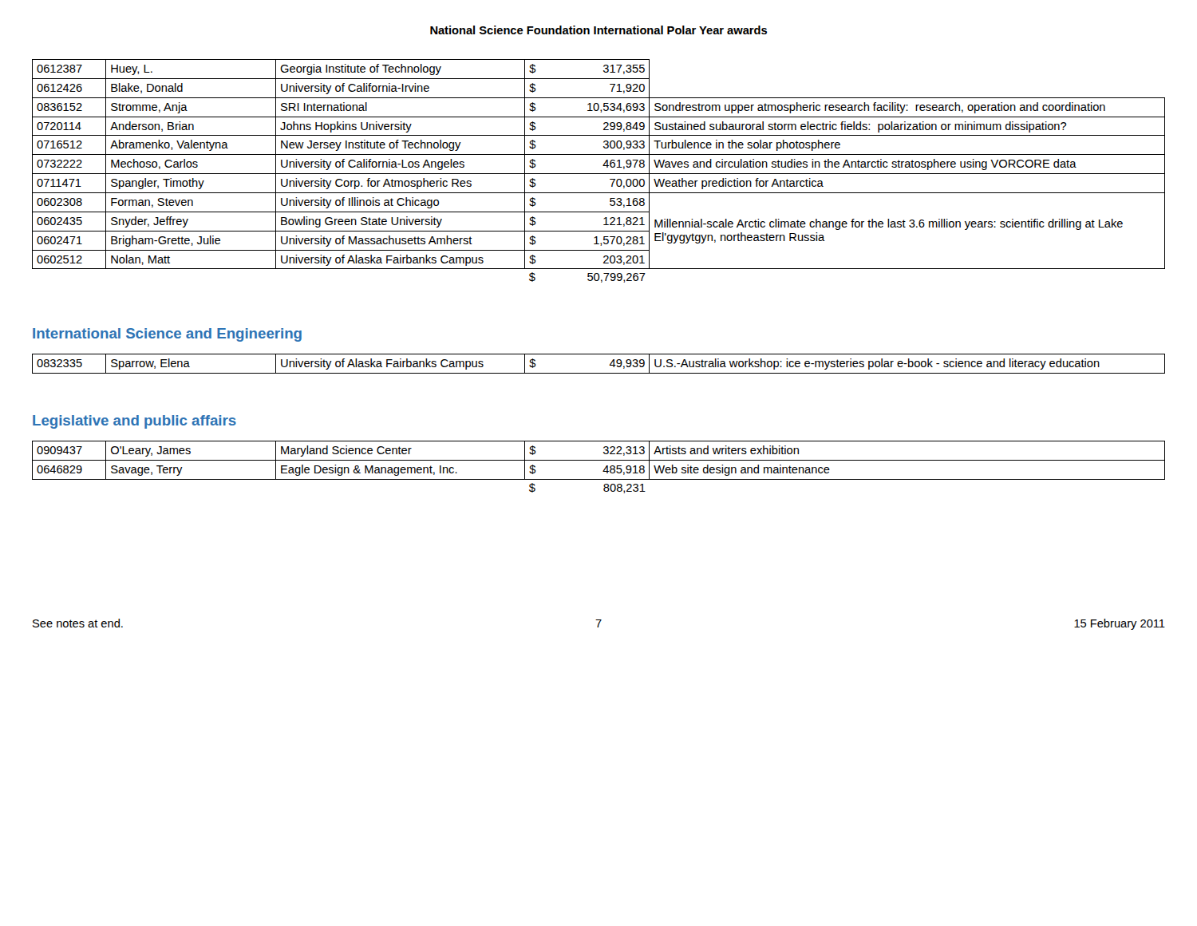National Science Foundation International Polar Year awards
| 0612387 | Huey, L. | Georgia Institute of Technology | $ 317,355 | |
| 0612426 | Blake, Donald | University of California-Irvine | $ 71,920 | |
| 0836152 | Stromme, Anja | SRI International | $ 10,534,693 | Sondrestrom upper atmospheric research facility: research, operation and coordination |
| 0720114 | Anderson, Brian | Johns Hopkins University | $ 299,849 | Sustained subauroral storm electric fields: polarization or minimum dissipation? |
| 0716512 | Abramenko, Valentyna | New Jersey Institute of Technology | $ 300,933 | Turbulence in the solar photosphere |
| 0732222 | Mechoso, Carlos | University of California-Los Angeles | $ 461,978 | Waves and circulation studies in the Antarctic stratosphere using VORCORE data |
| 0711471 | Spangler, Timothy | University Corp. for Atmospheric Res | $ 70,000 | Weather prediction for Antarctica |
| 0602308 | Forman, Steven | University of Illinois at Chicago | $ 53,168 | Millennial-scale Arctic climate change for the last 3.6 million years: scientific drilling at Lake El'gygytgyn, northeastern Russia |
| 0602435 | Snyder, Jeffrey | Bowling Green State University | $ 121,821 |
| 0602471 | Brigham-Grette, Julie | University of Massachusetts Amherst | $ 1,570,281 |
| 0602512 | Nolan, Matt | University of Alaska Fairbanks Campus | $ 203,201 |
| | | | $ 50,799,267 | |
International Science and Engineering
| 0832335 | Sparrow, Elena | University of Alaska Fairbanks Campus | $ 49,939 | U.S.-Australia workshop: ice e-mysteries polar e-book - science and literacy education |
Legislative and public affairs
| 0909437 | O'Leary, James | Maryland Science Center | $ 322,313 | Artists and writers exhibition |
| 0646829 | Savage, Terry | Eagle Design & Management, Inc. | $ 485,918 | Web site design and maintenance |
| | | | $ 808,231 | |
See notes at end.
7
15 February 2011